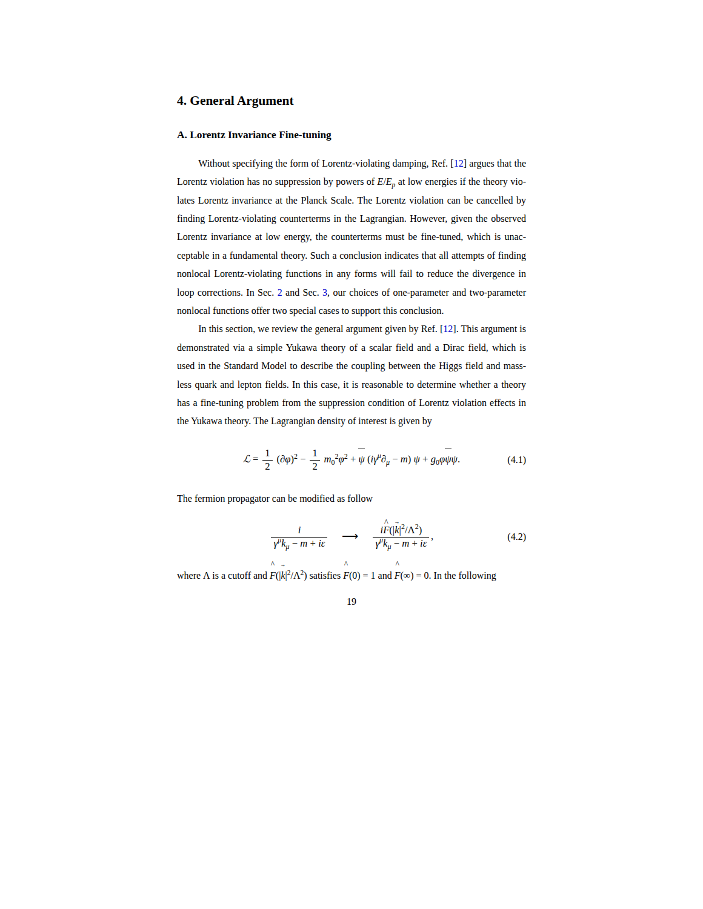4. General Argument
A. Lorentz Invariance Fine-tuning
Without specifying the form of Lorentz-violating damping, Ref. [12] argues that the Lorentz violation has no suppression by powers of E/Ep at low energies if the theory violates Lorentz invariance at the Planck Scale. The Lorentz violation can be cancelled by finding Lorentz-violating counterterms in the Lagrangian. However, given the observed Lorentz invariance at low energy, the counterterms must be fine-tuned, which is unacceptable in a fundamental theory. Such a conclusion indicates that all attempts of finding nonlocal Lorentz-violating functions in any forms will fail to reduce the divergence in loop corrections. In Sec. 2 and Sec. 3, our choices of one-parameter and two-parameter nonlocal functions offer two special cases to support this conclusion.
In this section, we review the general argument given by Ref. [12]. This argument is demonstrated via a simple Yukawa theory of a scalar field and a Dirac field, which is used in the Standard Model to describe the coupling between the Higgs field and massless quark and lepton fields. In this case, it is reasonable to determine whether a theory has a fine-tuning problem from the suppression condition of Lorentz violation effects in the Yukawa theory. The Lagrangian density of interest is given by
ℒ = 12 (∂φ)2 − 12 m02φ2 + ψ (iγμ∂μ − m) ψ + g0φψψ.
(4.1)
The fermion propagator can be modified as follow
i γμkμ − m + iε ⟶ iF(|k|2/Λ2) γμkμ − m + iε ,
(4.2)
where Λ is a cutoff and F(|k|2/Λ2) satisfies F(0) = 1 and F(∞) = 0. In the following
19